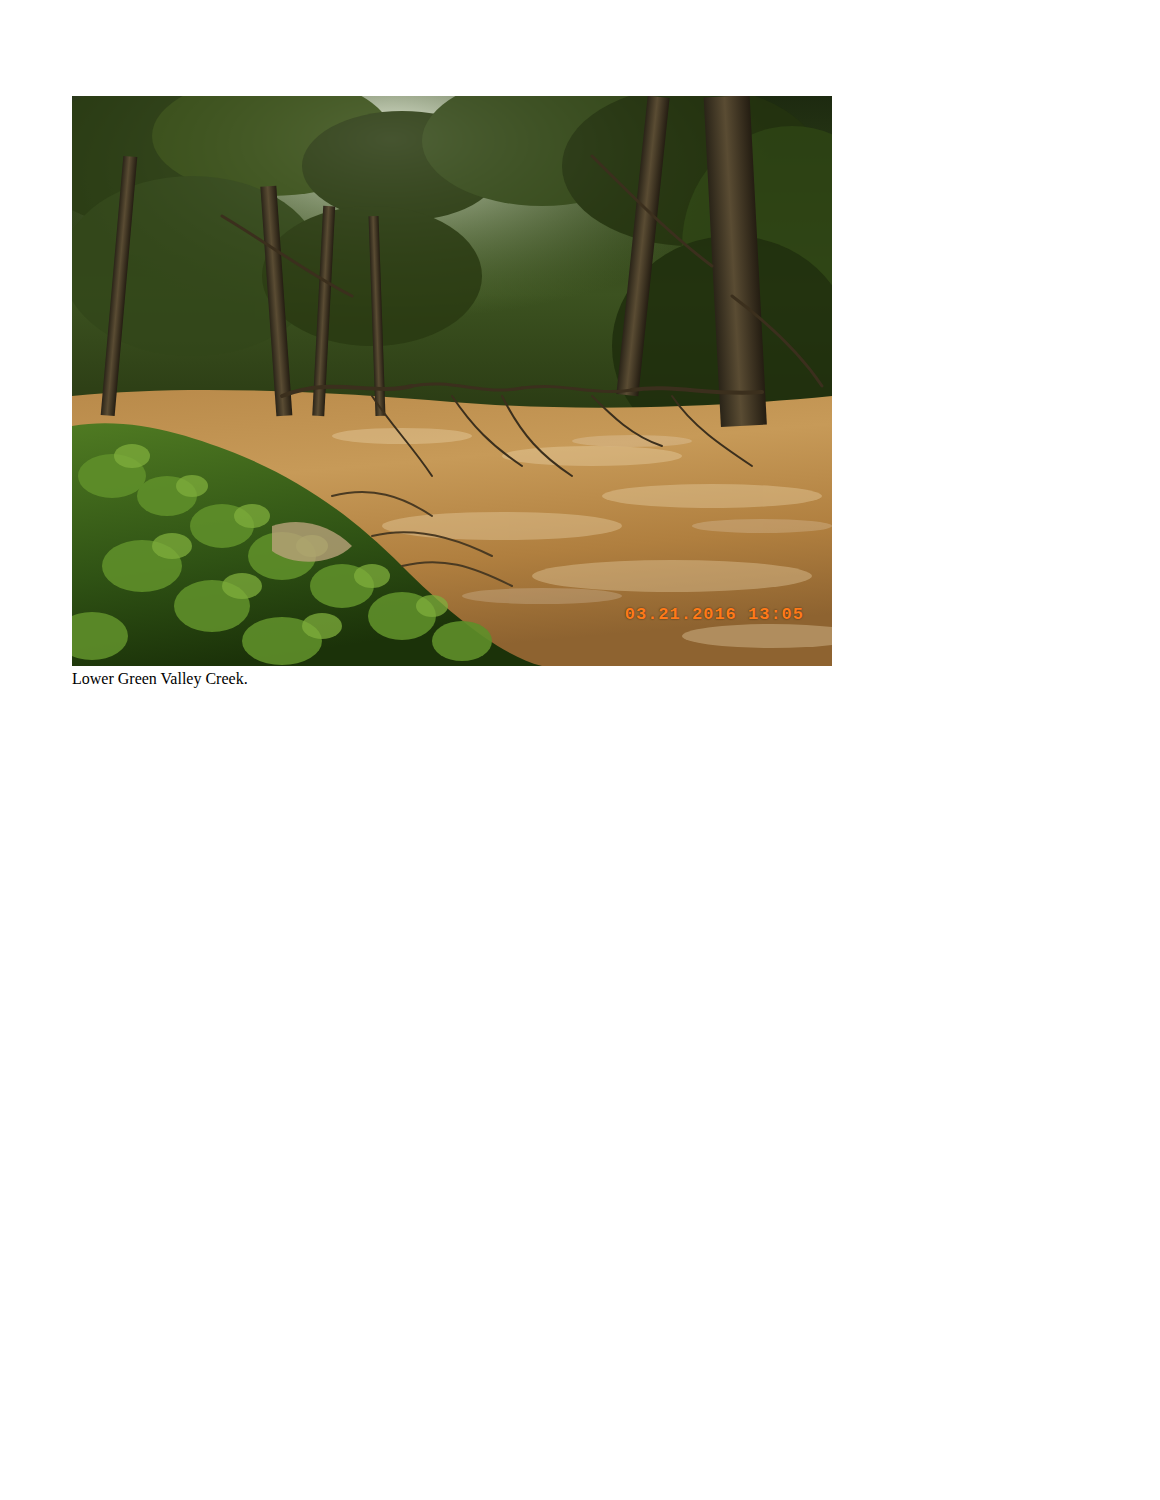03.21.2016 13:05
Lower Green Valley Creek.